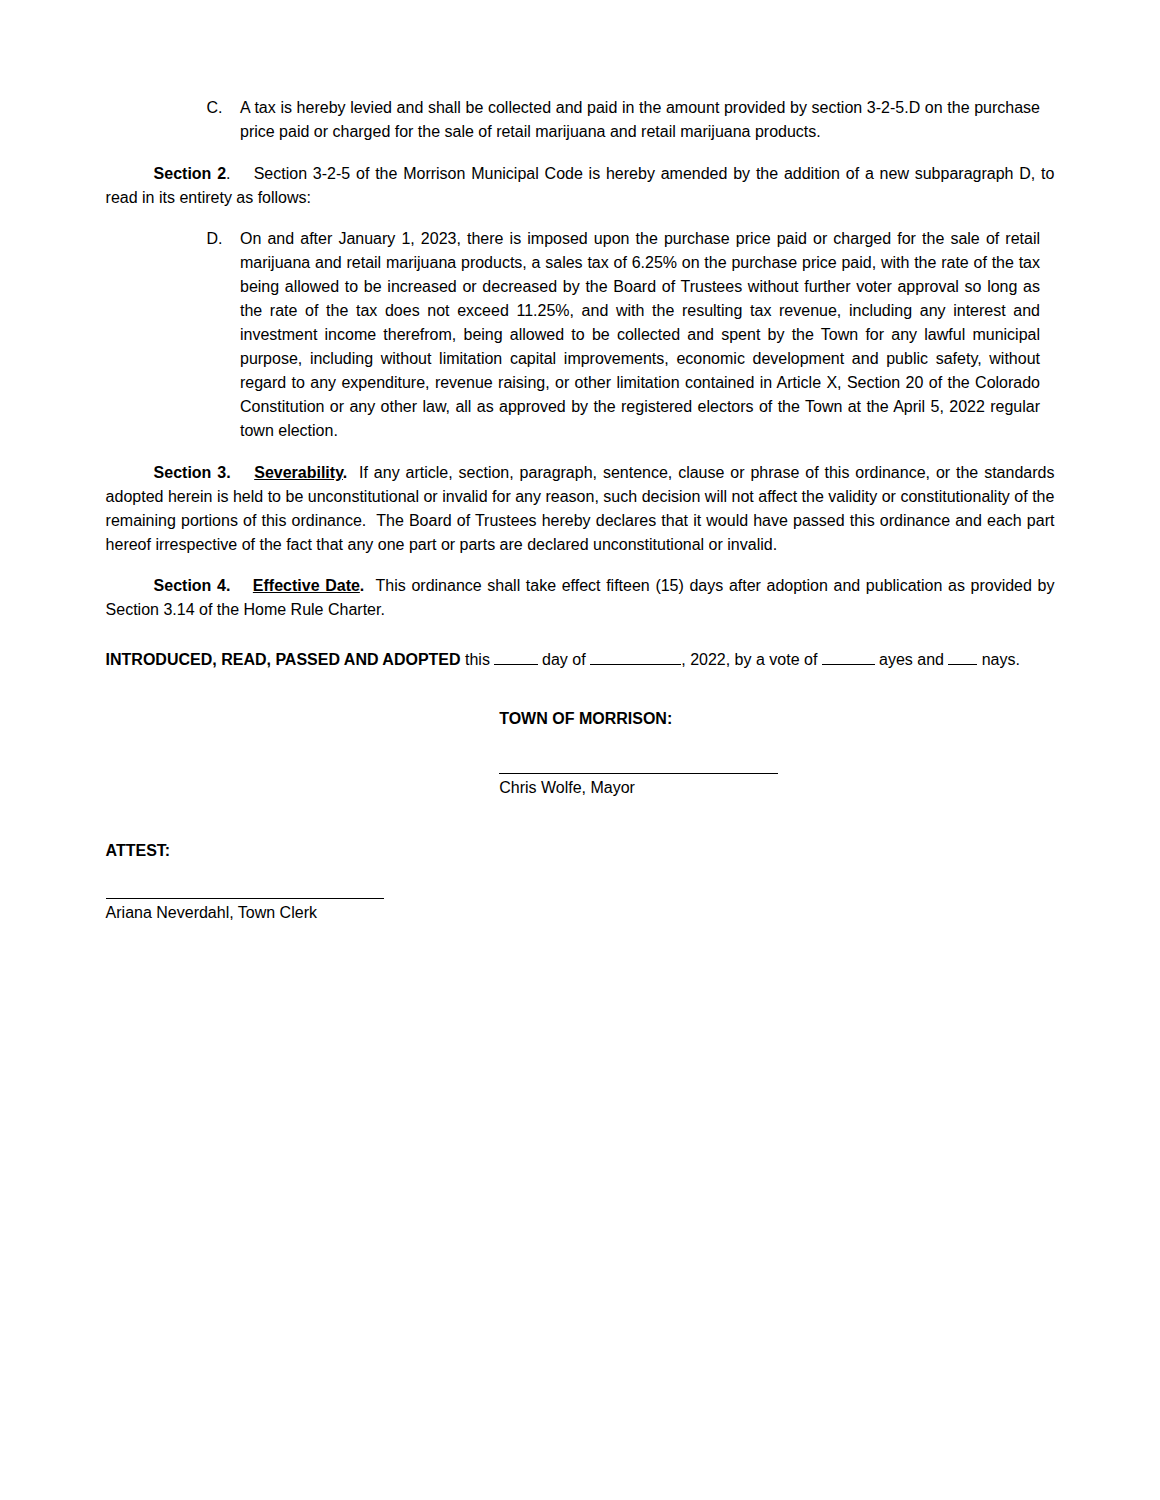C. A tax is hereby levied and shall be collected and paid in the amount provided by section 3-2-5.D on the purchase price paid or charged for the sale of retail marijuana and retail marijuana products.
Section 2. Section 3-2-5 of the Morrison Municipal Code is hereby amended by the addition of a new subparagraph D, to read in its entirety as follows:
D. On and after January 1, 2023, there is imposed upon the purchase price paid or charged for the sale of retail marijuana and retail marijuana products, a sales tax of 6.25% on the purchase price paid, with the rate of the tax being allowed to be increased or decreased by the Board of Trustees without further voter approval so long as the rate of the tax does not exceed 11.25%, and with the resulting tax revenue, including any interest and investment income therefrom, being allowed to be collected and spent by the Town for any lawful municipal purpose, including without limitation capital improvements, economic development and public safety, without regard to any expenditure, revenue raising, or other limitation contained in Article X, Section 20 of the Colorado Constitution or any other law, all as approved by the registered electors of the Town at the April 5, 2022 regular town election.
Section 3. Severability. If any article, section, paragraph, sentence, clause or phrase of this ordinance, or the standards adopted herein is held to be unconstitutional or invalid for any reason, such decision will not affect the validity or constitutionality of the remaining portions of this ordinance. The Board of Trustees hereby declares that it would have passed this ordinance and each part hereof irrespective of the fact that any one part or parts are declared unconstitutional or invalid.
Section 4. Effective Date. This ordinance shall take effect fifteen (15) days after adoption and publication as provided by Section 3.14 of the Home Rule Charter.
INTRODUCED, READ, PASSED AND ADOPTED this day of , 2022, by a vote of ayes and nays.
TOWN OF MORRISON:
Chris Wolfe, Mayor
ATTEST:
Ariana Neverdahl, Town Clerk